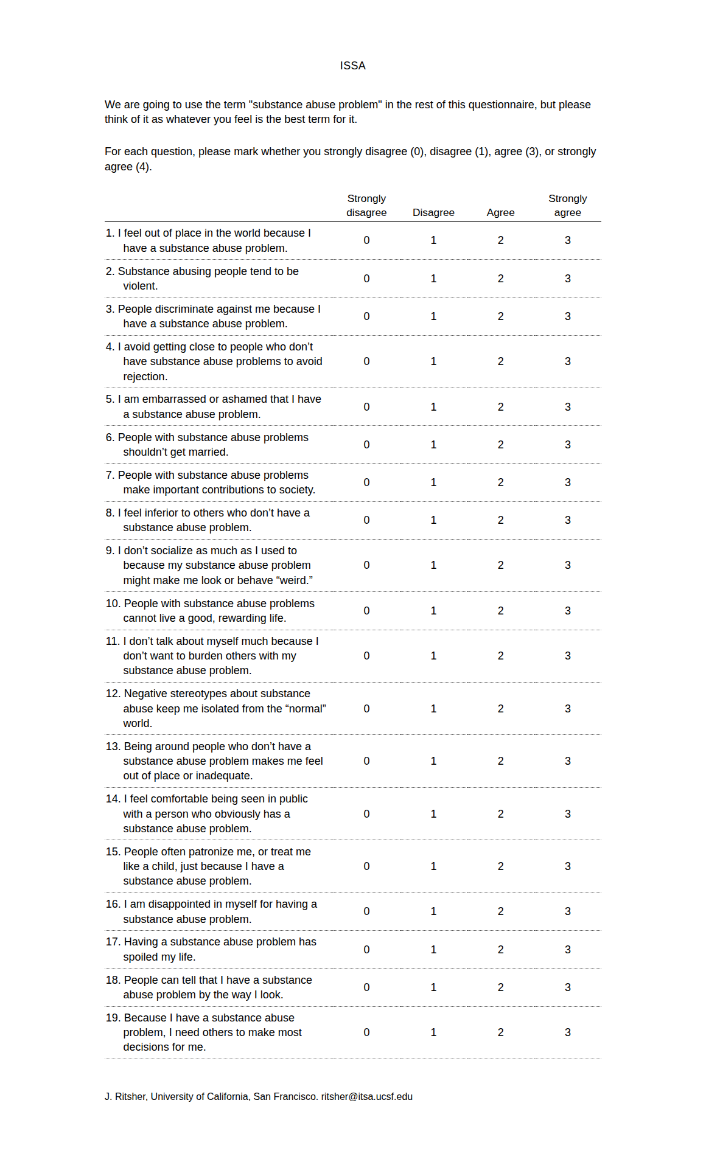ISSA
We are going to use the term "substance abuse problem" in the rest of this questionnaire, but please think of it as whatever you feel is the best term for it.
For each question, please mark whether you strongly disagree (0), disagree (1), agree (3), or strongly agree (4).
| | Strongly disagree | Disagree | Agree | Strongly agree |
| --- | --- | --- | --- | --- |
| 1. I feel out of place in the world because I have a substance abuse problem. | 0 | 1 | 2 | 3 |
| 2. Substance abusing people tend to be violent. | 0 | 1 | 2 | 3 |
| 3. People discriminate against me because I have a substance abuse problem. | 0 | 1 | 2 | 3 |
| 4. I avoid getting close to people who don’t have substance abuse problems to avoid rejection. | 0 | 1 | 2 | 3 |
| 5. I am embarrassed or ashamed that I have a substance abuse problem. | 0 | 1 | 2 | 3 |
| 6. People with substance abuse problems shouldn’t get married. | 0 | 1 | 2 | 3 |
| 7. People with substance abuse problems make important contributions to society. | 0 | 1 | 2 | 3 |
| 8. I feel inferior to others who don’t have a substance abuse problem. | 0 | 1 | 2 | 3 |
| 9. I don’t socialize as much as I used to because my substance abuse problem might make me look or behave “weird.” | 0 | 1 | 2 | 3 |
| 10. People with substance abuse problems cannot live a good, rewarding life. | 0 | 1 | 2 | 3 |
| 11. I don’t talk about myself much because I don’t want to burden others with my substance abuse problem. | 0 | 1 | 2 | 3 |
| 12. Negative stereotypes about substance abuse keep me isolated from the “normal” world. | 0 | 1 | 2 | 3 |
| 13. Being around people who don’t have a substance abuse problem makes me feel out of place or inadequate. | 0 | 1 | 2 | 3 |
| 14. I feel comfortable being seen in public with a person who obviously has a substance abuse problem. | 0 | 1 | 2 | 3 |
| 15. People often patronize me, or treat me like a child, just because I have a substance abuse problem. | 0 | 1 | 2 | 3 |
| 16. I am disappointed in myself for having a substance abuse problem. | 0 | 1 | 2 | 3 |
| 17. Having a substance abuse problem has spoiled my life. | 0 | 1 | 2 | 3 |
| 18. People can tell that I have a substance abuse problem by the way I look. | 0 | 1 | 2 | 3 |
| 19. Because I have a substance abuse problem, I need others to make most decisions for me. | 0 | 1 | 2 | 3 |
J. Ritsher, University of California, San Francisco. ritsher@itsa.ucsf.edu